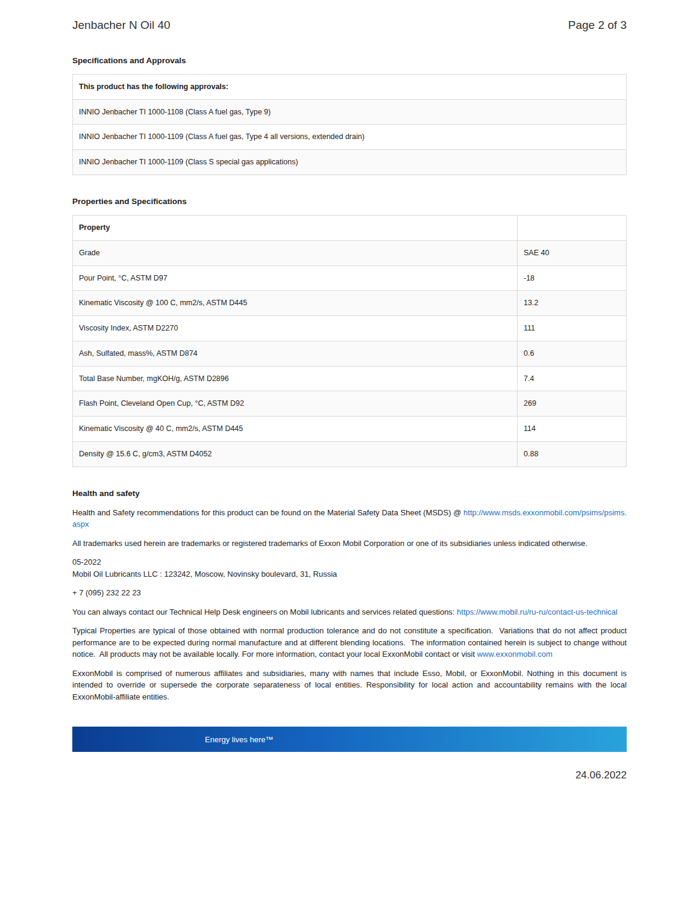Jenbacher N Oil 40
Page 2 of 3
Specifications and Approvals
| This product has the following approvals: |
| --- |
| INNIO Jenbacher TI 1000-1108 (Class A fuel gas, Type 9) |
| INNIO Jenbacher TI 1000-1109 (Class A fuel gas, Type 4 all versions, extended drain) |
| INNIO Jenbacher TI 1000-1109 (Class S special gas applications) |
Properties and Specifications
| Property | |
| --- | --- |
| Grade | SAE 40 |
| Pour Point, °C, ASTM D97 | -18 |
| Kinematic Viscosity @ 100 C, mm2/s, ASTM D445 | 13.2 |
| Viscosity Index, ASTM D2270 | 111 |
| Ash, Sulfated, mass%, ASTM D874 | 0.6 |
| Total Base Number, mgKOH/g, ASTM D2896 | 7.4 |
| Flash Point, Cleveland Open Cup, °C, ASTM D92 | 269 |
| Kinematic Viscosity @ 40 C, mm2/s, ASTM D445 | 114 |
| Density @ 15.6 C, g/cm3, ASTM D4052 | 0.88 |
Health and safety
Health and Safety recommendations for this product can be found on the Material Safety Data Sheet (MSDS) @ http://www.msds.exxonmobil.com/psims/psims.aspx
All trademarks used herein are trademarks or registered trademarks of Exxon Mobil Corporation or one of its subsidiaries unless indicated otherwise.
05-2022
Mobil Oil Lubricants LLC : 123242, Moscow, Novinsky boulevard, 31, Russia
+ 7 (095) 232 22 23
You can always contact our Technical Help Desk engineers on Mobil lubricants and services related questions: https://www.mobil.ru/ru-ru/contact-us-technical
Typical Properties are typical of those obtained with normal production tolerance and do not constitute a specification. Variations that do not affect product performance are to be expected during normal manufacture and at different blending locations. The information contained herein is subject to change without notice. All products may not be available locally. For more information, contact your local ExxonMobil contact or visit www.exxonmobil.com
ExxonMobil is comprised of numerous affiliates and subsidiaries, many with names that include Esso, Mobil, or ExxonMobil. Nothing in this document is intended to override or supersede the corporate separateness of local entities. Responsibility for local action and accountability remains with the local ExxonMobil-affiliate entities.
Energy lives here™
24.06.2022